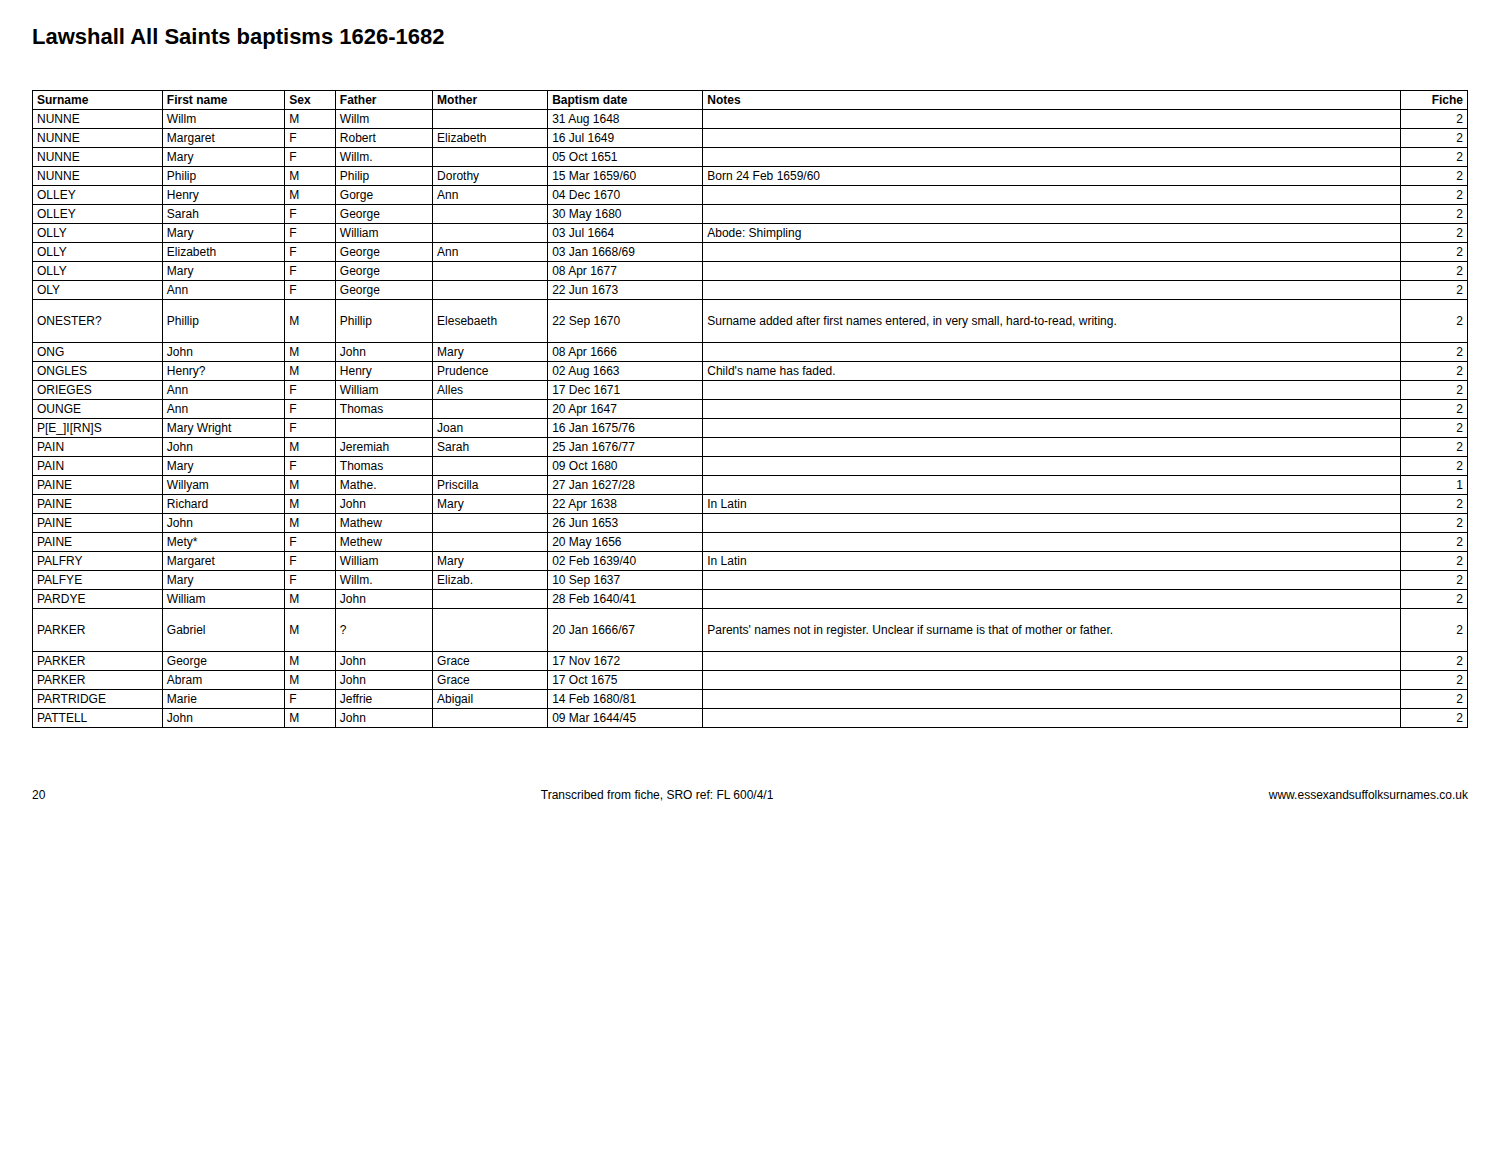Lawshall All Saints baptisms 1626-1682
| Surname | First name | Sex | Father | Mother | Baptism date | Notes | Fiche |
| --- | --- | --- | --- | --- | --- | --- | --- |
| NUNNE | Willm | M | Willm | | 31 Aug 1648 | | 2 |
| NUNNE | Margaret | F | Robert | Elizabeth | 16 Jul 1649 | | 2 |
| NUNNE | Mary | F | Willm. | | 05 Oct 1651 | | 2 |
| NUNNE | Philip | M | Philip | Dorothy | 15 Mar 1659/60 | Born 24 Feb 1659/60 | 2 |
| OLLEY | Henry | M | Gorge | Ann | 04 Dec 1670 | | 2 |
| OLLEY | Sarah | F | George | | 30 May 1680 | | 2 |
| OLLY | Mary | F | William | | 03 Jul 1664 | Abode: Shimpling | 2 |
| OLLY | Elizabeth | F | George | Ann | 03 Jan 1668/69 | | 2 |
| OLLY | Mary | F | George | | 08 Apr 1677 | | 2 |
| OLY | Ann | F | George | | 22 Jun 1673 | | 2 |
| ONESTER? | Phillip | M | Phillip | Elesebaeth | 22 Sep 1670 | Surname added after first names entered, in very small, hard-to-read, writing. | 2 |
| ONG | John | M | John | Mary | 08 Apr 1666 | | 2 |
| ONGLES | Henry? | M | Henry | Prudence | 02 Aug 1663 | Child's name has faded. | 2 |
| ORIEGES | Ann | F | William | Alles | 17 Dec 1671 | | 2 |
| OUNGE | Ann | F | Thomas | | 20 Apr 1647 | | 2 |
| P[E_]I[RN]S | Mary Wright | F | | Joan | 16 Jan 1675/76 | | 2 |
| PAIN | John | M | Jeremiah | Sarah | 25 Jan 1676/77 | | 2 |
| PAIN | Mary | F | Thomas | | 09 Oct 1680 | | 2 |
| PAINE | Willyam | M | Mathe. | Priscilla | 27 Jan 1627/28 | | 1 |
| PAINE | Richard | M | John | Mary | 22 Apr 1638 | In Latin | 2 |
| PAINE | John | M | Mathew | | 26 Jun 1653 | | 2 |
| PAINE | Mety* | F | Methew | | 20 May 1656 | | 2 |
| PALFRY | Margaret | F | William | Mary | 02 Feb 1639/40 | In Latin | 2 |
| PALFYE | Mary | F | Willm. | Elizab. | 10 Sep 1637 | | 2 |
| PARDYE | William | M | John | | 28 Feb 1640/41 | | 2 |
| PARKER | Gabriel | M | ? | | 20 Jan 1666/67 | Parents' names not in register. Unclear if surname is that of mother or father. | 2 |
| PARKER | George | M | John | Grace | 17 Nov 1672 | | 2 |
| PARKER | Abram | M | John | Grace | 17 Oct 1675 | | 2 |
| PARTRIDGE | Marie | F | Jeffrie | Abigail | 14 Feb 1680/81 | | 2 |
| PATTELL | John | M | John | | 09 Mar 1644/45 | | 2 |
20
Transcribed from fiche, SRO ref: FL 600/4/1
www.essexandsuffolksurnames.co.uk